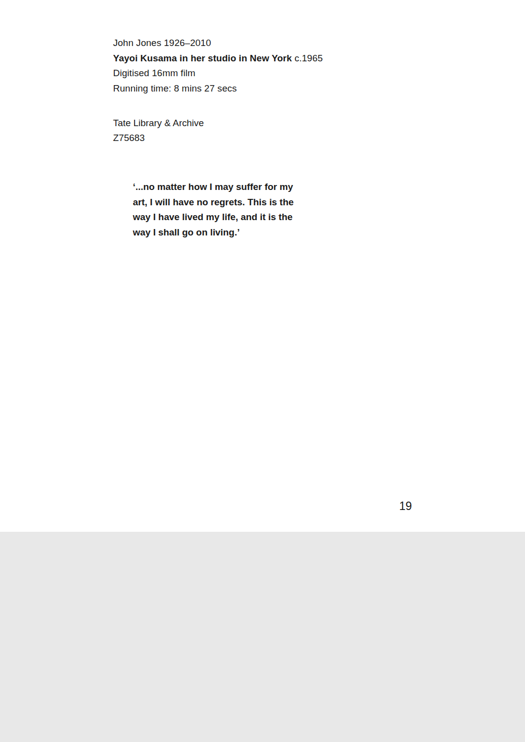John Jones 1926–2010
Yayoi Kusama in her studio in New York c.1965
Digitised 16mm film
Running time: 8 mins 27 secs
Tate Library & Archive
Z75683
‘...no matter how I may suffer for my art, I will have no regrets. This is the way I have lived my life, and it is the way I shall go on living.’
19